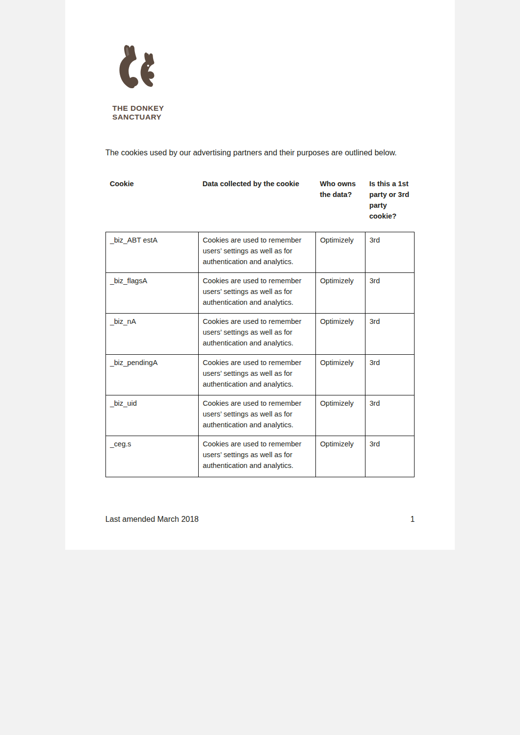The Donkey
Sanctuary
The cookies used by our advertising partners and their purposes are outlined below.
| Cookie | Data collected by the cookie | Who owns the data? | Is this a 1st party or 3rd party cookie? |
| --- | --- | --- | --- |
| _biz_ABT estA | Cookies are used to remember users’ settings as well as for authentication and analytics. | Optimizely | 3rd |
| _biz_flagsA | Cookies are used to remember users’ settings as well as for authentication and analytics. | Optimizely | 3rd |
| _biz_nA | Cookies are used to remember users’ settings as well as for authentication and analytics. | Optimizely | 3rd |
| _biz_pendingA | Cookies are used to remember users’ settings as well as for authentication and analytics. | Optimizely | 3rd |
| _biz_uid | Cookies are used to remember users’ settings as well as for authentication and analytics. | Optimizely | 3rd |
| _ceg.s | Cookies are used to remember users’ settings as well as for authentication and analytics. | Optimizely | 3rd |
Last amended March 2018 1